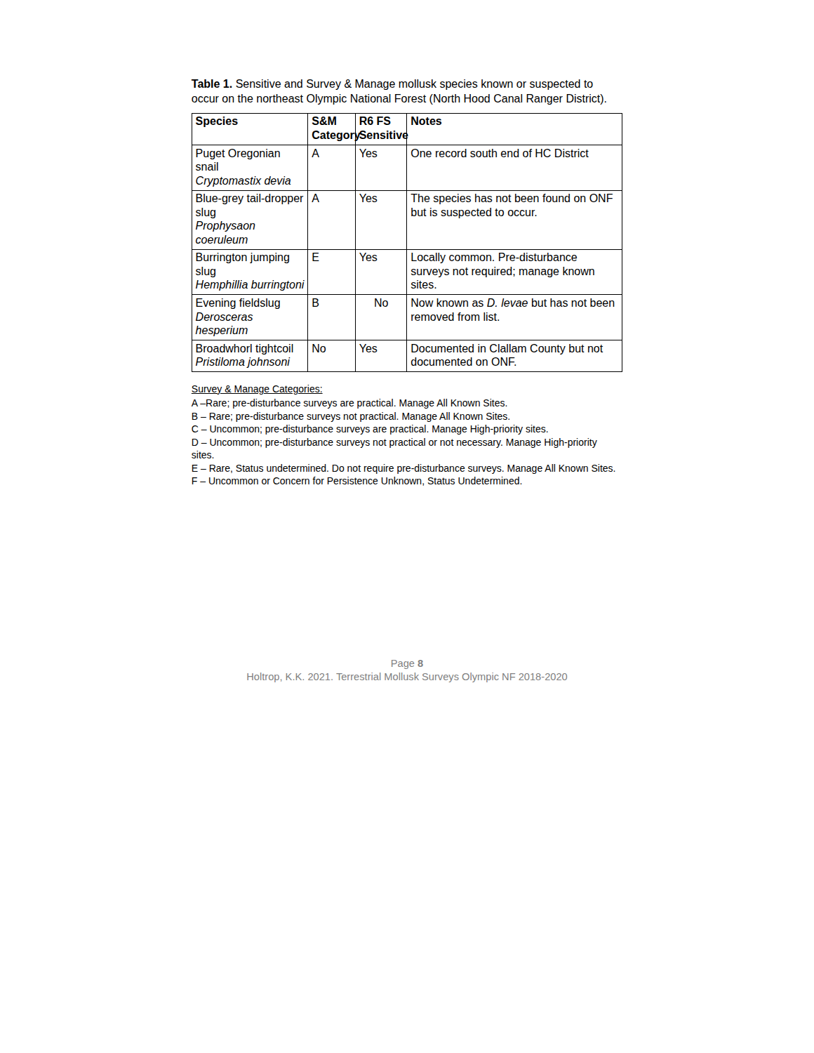Table 1. Sensitive and Survey & Manage mollusk species known or suspected to occur on the northeast Olympic National Forest (North Hood Canal Ranger District).
| Species | S&M Category | R6 FS Sensitive | Notes |
| --- | --- | --- | --- |
| Puget Oregonian snail Cryptomastix devia | A | Yes | One record south end of HC District |
| Blue-grey tail-dropper slug Prophysaon coeruleum | A | Yes | The species has not been found on ONF but is suspected to occur. |
| Burrington jumping slug Hemphillia burringtoni | E | Yes | Locally common. Pre-disturbance surveys not required; manage known sites. |
| Evening fieldslug Derosceras hesperium | B | No | Now known as D. levae but has not been removed from list. |
| Broadwhorl tightcoil Pristiloma johnsoni | No | Yes | Documented in Clallam County but not documented on ONF. |
Survey & Manage Categories:
A –Rare; pre-disturbance surveys are practical. Manage All Known Sites.
B – Rare; pre-disturbance surveys not practical. Manage All Known Sites.
C – Uncommon; pre-disturbance surveys are practical. Manage High-priority sites.
D – Uncommon; pre-disturbance surveys not practical or not necessary. Manage High-priority sites.
E – Rare, Status undetermined. Do not require pre-disturbance surveys. Manage All Known Sites.
F – Uncommon or Concern for Persistence Unknown, Status Undetermined.
Page 8
Holtrop, K.K. 2021. Terrestrial Mollusk Surveys Olympic NF 2018-2020